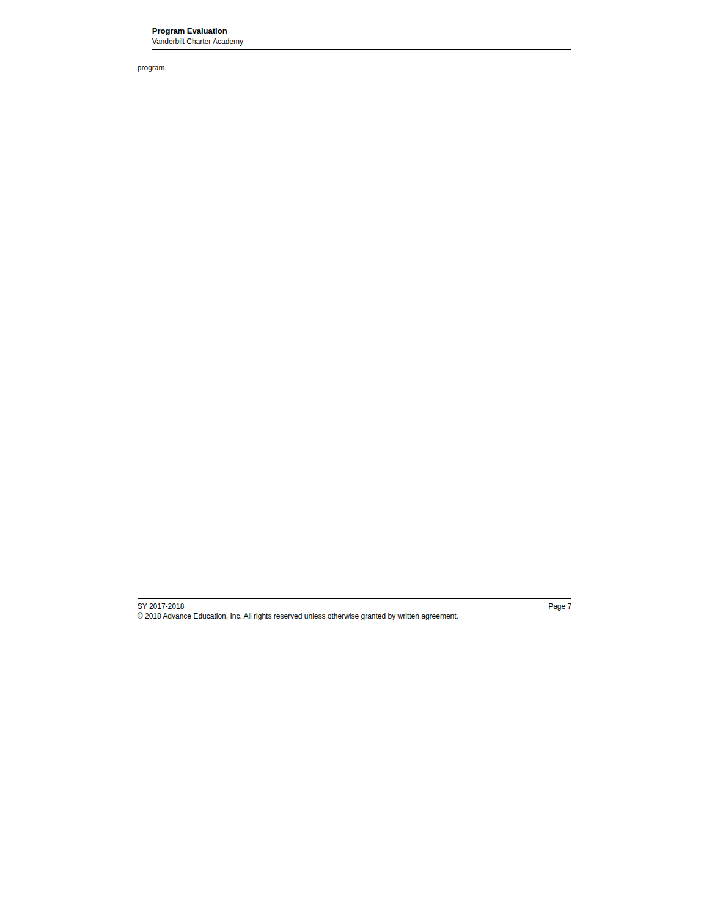Program Evaluation
Vanderbilt Charter Academy
program.
SY 2017-2018
Page 7
© 2018 Advance Education, Inc. All rights reserved unless otherwise granted by written agreement.